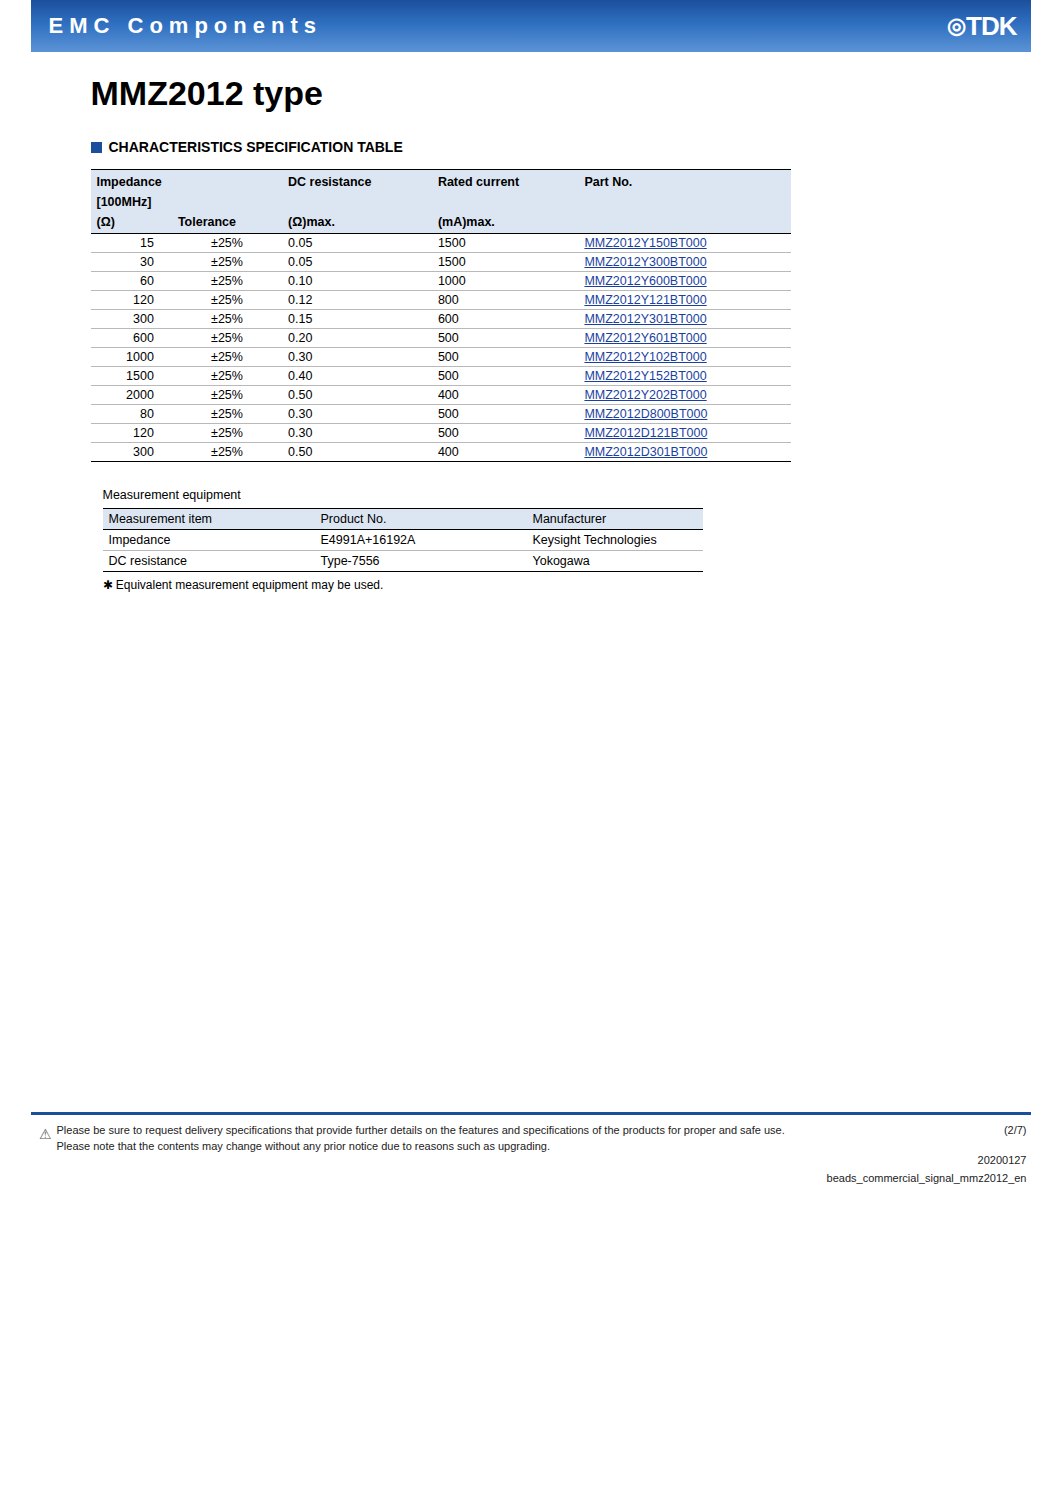EMC Components
◎TDK
MMZ2012 type
CHARACTERISTICS SPECIFICATION TABLE
| Impedance | DC resistance | Rated current | Part No. |
| --- | --- | --- | --- |
| [100MHz] | | | |
| (Ω) | Tolerance | (Ω)max. | (mA)max. | |
| 15 | ±25% | 0.05 | 1500 | MMZ2012Y150BT000 |
| 30 | ±25% | 0.05 | 1500 | MMZ2012Y300BT000 |
| 60 | ±25% | 0.10 | 1000 | MMZ2012Y600BT000 |
| 120 | ±25% | 0.12 | 800 | MMZ2012Y121BT000 |
| 300 | ±25% | 0.15 | 600 | MMZ2012Y301BT000 |
| 600 | ±25% | 0.20 | 500 | MMZ2012Y601BT000 |
| 1000 | ±25% | 0.30 | 500 | MMZ2012Y102BT000 |
| 1500 | ±25% | 0.40 | 500 | MMZ2012Y152BT000 |
| 2000 | ±25% | 0.50 | 400 | MMZ2012Y202BT000 |
| 80 | ±25% | 0.30 | 500 | MMZ2012D800BT000 |
| 120 | ±25% | 0.30 | 500 | MMZ2012D121BT000 |
| 300 | ±25% | 0.50 | 400 | MMZ2012D301BT000 |
Measurement equipment
| Measurement item | Product No. | Manufacturer |
| --- | --- | --- |
| Impedance | E4991A+16192A | Keysight Technologies |
| DC resistance | Type-7556 | Yokogawa |
✱ Equivalent measurement equipment may be used.
⚠
Please be sure to request delivery specifications that provide further details on the features and specifications of the products for proper and safe use.
Please note that the contents may change without any prior notice due to reasons such as upgrading.
(2/7)
20200127
beads_commercial_signal_mmz2012_en